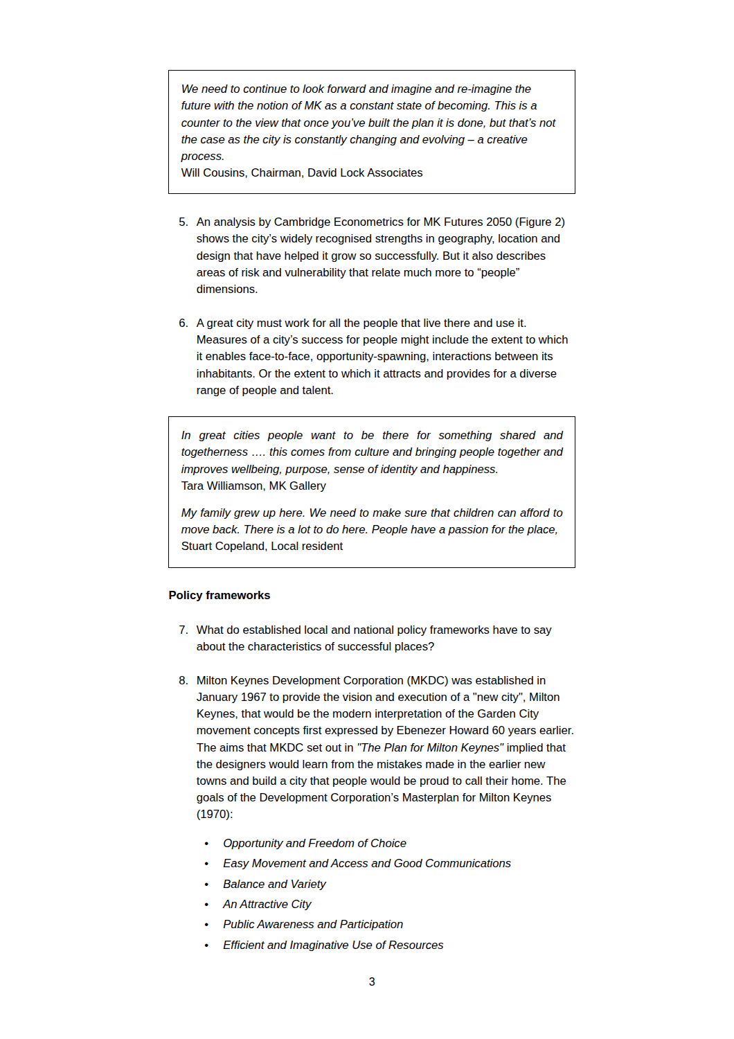We need to continue to look forward and imagine and re-imagine the future with the notion of MK as a constant state of becoming. This is a counter to the view that once you’ve built the plan it is done, but that’s not the case as the city is constantly changing and evolving – a creative process.
Will Cousins, Chairman, David Lock Associates
5. An analysis by Cambridge Econometrics for MK Futures 2050 (Figure 2) shows the city’s widely recognised strengths in geography, location and design that have helped it grow so successfully. But it also describes areas of risk and vulnerability that relate much more to “people” dimensions.
6. A great city must work for all the people that live there and use it. Measures of a city’s success for people might include the extent to which it enables face-to-face, opportunity-spawning, interactions between its inhabitants. Or the extent to which it attracts and provides for a diverse range of people and talent.
In great cities people want to be there for something shared and togetherness …. this comes from culture and bringing people together and improves wellbeing, purpose, sense of identity and happiness.
Tara Williamson, MK Gallery
My family grew up here. We need to make sure that children can afford to move back. There is a lot to do here. People have a passion for the place,
Stuart Copeland, Local resident
Policy frameworks
7. What do established local and national policy frameworks have to say about the characteristics of successful places?
8. Milton Keynes Development Corporation (MKDC) was established in January 1967 to provide the vision and execution of a "new city", Milton Keynes, that would be the modern interpretation of the Garden City movement concepts first expressed by Ebenezer Howard 60 years earlier. The aims that MKDC set out in "The Plan for Milton Keynes" implied that the designers would learn from the mistakes made in the earlier new towns and build a city that people would be proud to call their home. The goals of the Development Corporation’s Masterplan for Milton Keynes (1970):
Opportunity and Freedom of Choice
Easy Movement and Access and Good Communications
Balance and Variety
An Attractive City
Public Awareness and Participation
Efficient and Imaginative Use of Resources
3